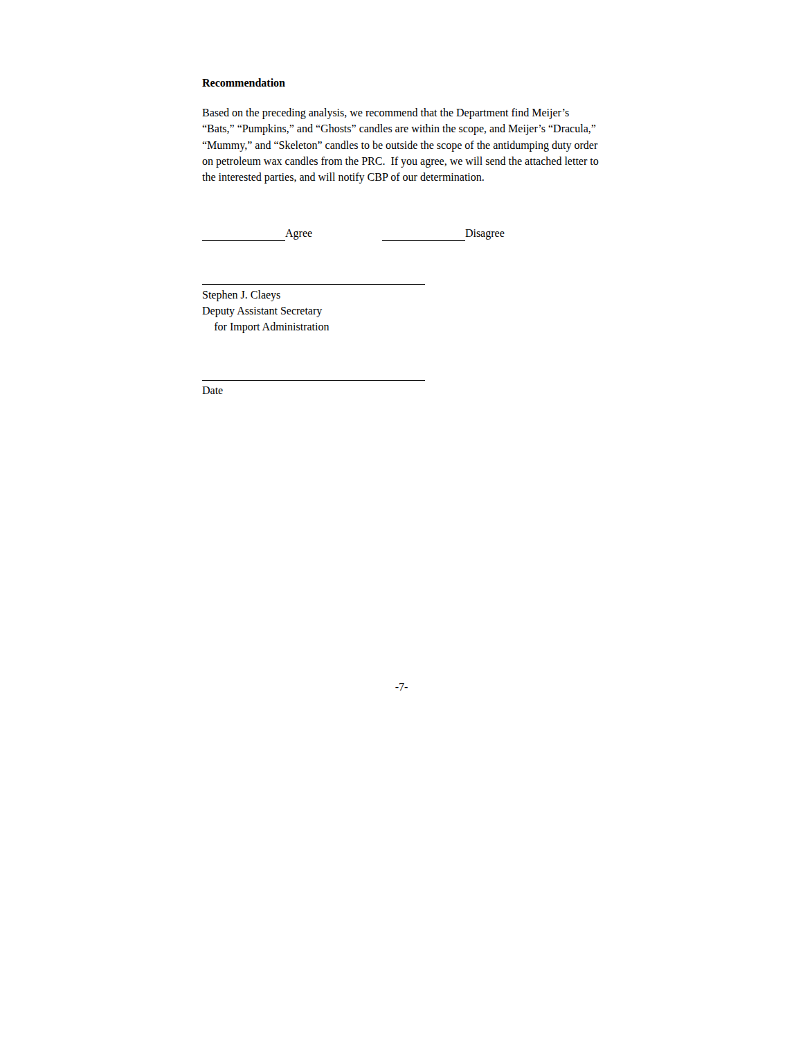Recommendation
Based on the preceding analysis, we recommend that the Department find Meijer’s “Bats,” “Pumpkins,” and “Ghosts” candles are within the scope, and Meijer’s “Dracula,” “Mummy,” and “Skeleton” candles to be outside the scope of the antidumping duty order on petroleum wax candles from the PRC. If you agree, we will send the attached letter to the interested parties, and will notify CBP of our determination.
Agree Disagree
Stephen J. Claeys
Deputy Assistant Secretary
for Import Administration
Date
-7-